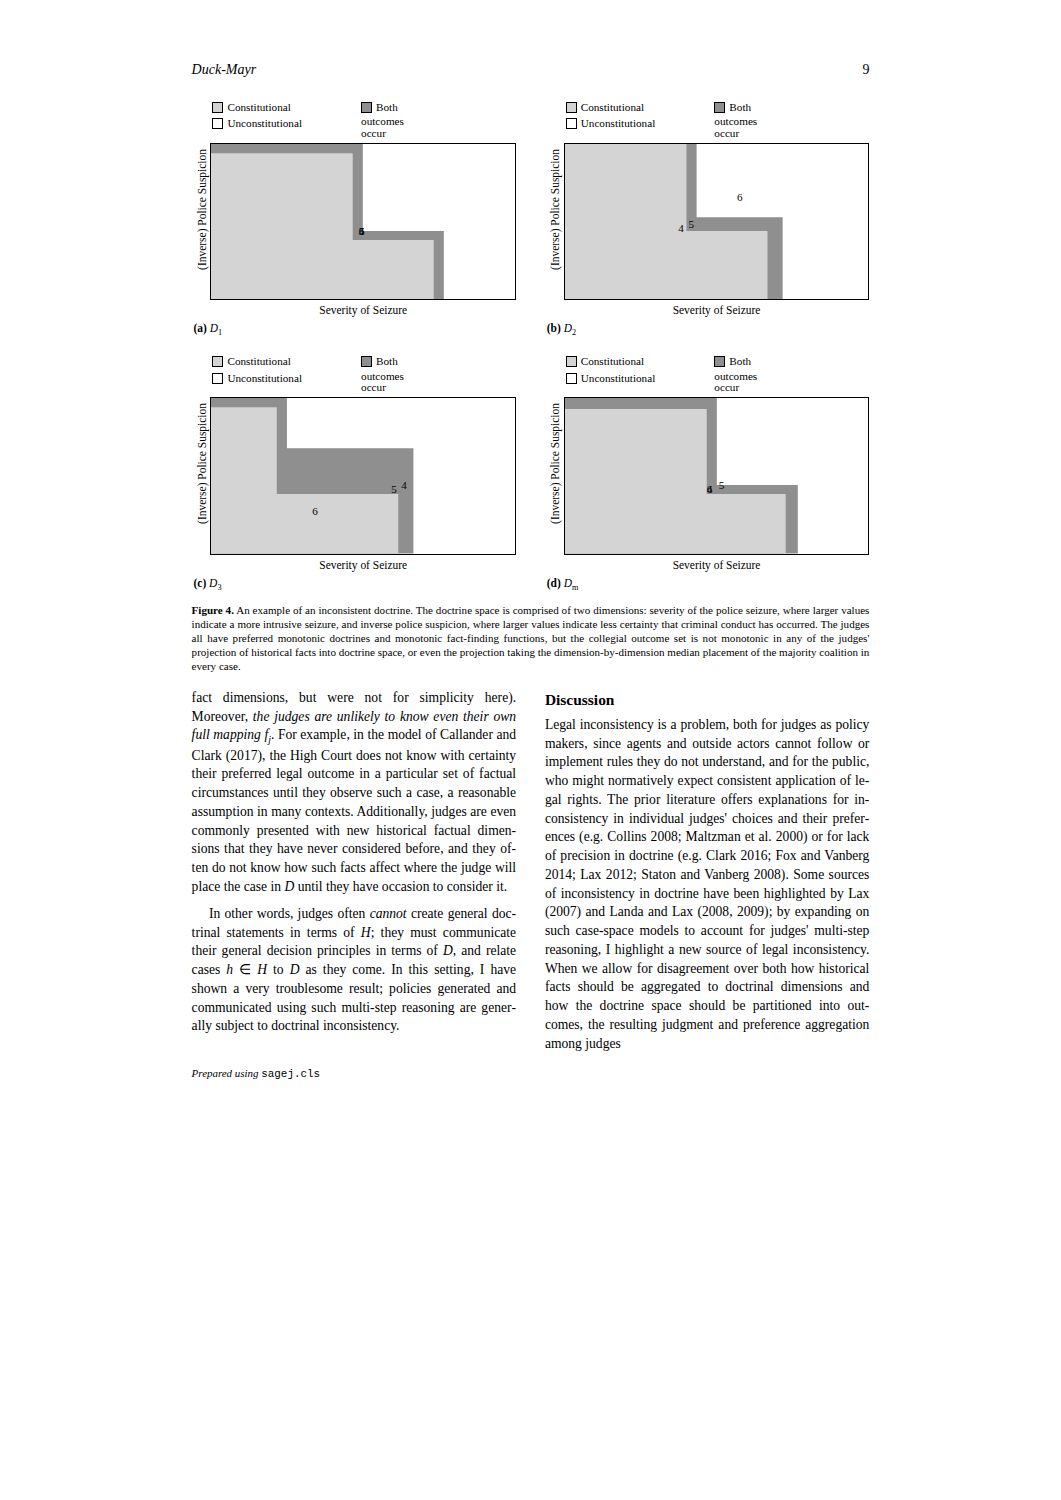Duck-Mayr 9
(Inverse) Police Suspicion
Constitutional
Both
Unconstitutional
outcomes
occur
4 5 6
Severity of Seizure
(a) D1
(Inverse) Police Suspicion
Constitutional
Both
Unconstitutional
outcomes
occur
6 5 4
Severity of Seizure
(b) D2
(Inverse) Police Suspicion
Constitutional
Both
Unconstitutional
outcomes
occur
4 5 6
Severity of Seizure
(c) D3
(Inverse) Police Suspicion
Constitutional
Both
Unconstitutional
outcomes
occur
5 4 6
Severity of Seizure
(d) Dm
Figure 4. An example of an inconsistent doctrine. The doctrine space is comprised of two dimensions: severity of the police seizure, where larger values indicate a more intrusive seizure, and inverse police suspicion, where larger values indicate less certainty that criminal conduct has occurred. The judges all have preferred monotonic doctrines and monotonic fact-finding functions, but the collegial outcome set is not monotonic in any of the judges' projection of historical facts into doctrine space, or even the projection taking the dimension-by-dimension median placement of the majority coalition in every case.
fact dimensions, but were not for simplicity here). Moreover, the judges are unlikely to know even their own full mapping fj. For example, in the model of Callander and Clark (2017), the High Court does not know with certainty their preferred legal outcome in a particular set of factual circumstances until they observe such a case, a reasonable assumption in many contexts. Additionally, judges are even commonly presented with new historical factual dimensions that they have never considered before, and they often do not know how such facts affect where the judge will place the case in D until they have occasion to consider it.
In other words, judges often cannot create general doctrinal statements in terms of H; they must communicate their general decision principles in terms of D, and relate cases h ∈ H to D as they come. In this setting, I have shown a very troublesome result; policies generated and communicated using such multi-step reasoning are generally subject to doctrinal inconsistency.
Discussion
Legal inconsistency is a problem, both for judges as policy makers, since agents and outside actors cannot follow or implement rules they do not understand, and for the public, who might normatively expect consistent application of legal rights. The prior literature offers explanations for inconsistency in individual judges' choices and their preferences (e.g. Collins 2008; Maltzman et al. 2000) or for lack of precision in doctrine (e.g. Clark 2016; Fox and Vanberg 2014; Lax 2012; Staton and Vanberg 2008). Some sources of inconsistency in doctrine have been highlighted by Lax (2007) and Landa and Lax (2008, 2009); by expanding on such case-space models to account for judges' multi-step reasoning, I highlight a new source of legal inconsistency. When we allow for disagreement over both how historical facts should be aggregated to doctrinal dimensions and how the doctrine space should be partitioned into outcomes, the resulting judgment and preference aggregation among judges
Prepared using sagej.cls